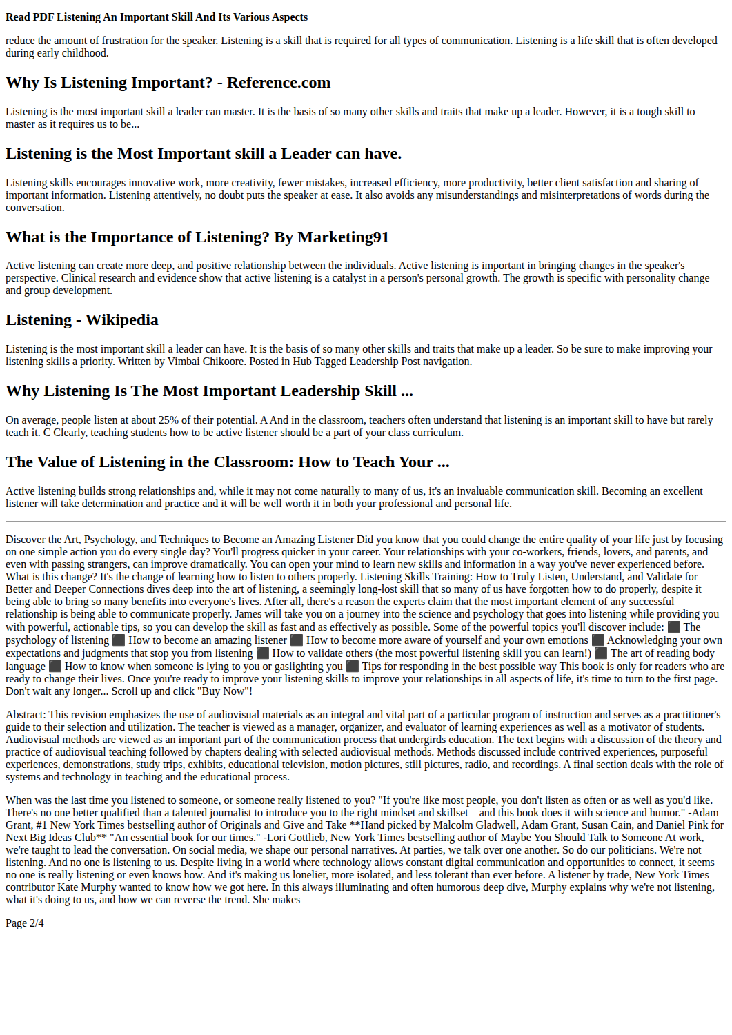Read PDF Listening An Important Skill And Its Various Aspects
reduce the amount of frustration for the speaker. Listening is a skill that is required for all types of communication. Listening is a life skill that is often developed during early childhood.
Why Is Listening Important? - Reference.com
Listening is the most important skill a leader can master. It is the basis of so many other skills and traits that make up a leader. However, it is a tough skill to master as it requires us to be...
Listening is the Most Important skill a Leader can have.
Listening skills encourages innovative work, more creativity, fewer mistakes, increased efficiency, more productivity, better client satisfaction and sharing of important information. Listening attentively, no doubt puts the speaker at ease. It also avoids any misunderstandings and misinterpretations of words during the conversation.
What is the Importance of Listening? By Marketing91
Active listening can create more deep, and positive relationship between the individuals. Active listening is important in bringing changes in the speaker's perspective. Clinical research and evidence show that active listening is a catalyst in a person's personal growth. The growth is specific with personality change and group development.
Listening - Wikipedia
Listening is the most important skill a leader can have. It is the basis of so many other skills and traits that make up a leader. So be sure to make improving your listening skills a priority. Written by Vimbai Chikoore. Posted in Hub Tagged Leadership Post navigation.
Why Listening Is The Most Important Leadership Skill ...
On average, people listen at about 25% of their potential. A And in the classroom, teachers often understand that listening is an important skill to have but rarely teach it. C Clearly, teaching students how to be active listener should be a part of your class curriculum.
The Value of Listening in the Classroom: How to Teach Your ...
Active listening builds strong relationships and, while it may not come naturally to many of us, it's an invaluable communication skill. Becoming an excellent listener will take determination and practice and it will be well worth it in both your professional and personal life.
Discover the Art, Psychology, and Techniques to Become an Amazing Listener Did you know that you could change the entire quality of your life just by focusing on one simple action you do every single day? You'll progress quicker in your career. Your relationships with your co-workers, friends, lovers, and parents, and even with passing strangers, can improve dramatically. You can open your mind to learn new skills and information in a way you've never experienced before. What is this change? It's the change of learning how to listen to others properly. Listening Skills Training: How to Truly Listen, Understand, and Validate for Better and Deeper Connections dives deep into the art of listening, a seemingly long-lost skill that so many of us have forgotten how to do properly, despite it being able to bring so many benefits into everyone's lives. After all, there's a reason the experts claim that the most important element of any successful relationship is being able to communicate properly. James will take you on a journey into the science and psychology that goes into listening while providing you with powerful, actionable tips, so you can develop the skill as fast and as effectively as possible. Some of the powerful topics you'll discover include: ⬛ The psychology of listening ⬛ How to become an amazing listener ⬛ How to become more aware of yourself and your own emotions ⬛ Acknowledging your own expectations and judgments that stop you from listening ⬛ How to validate others (the most powerful listening skill you can learn!) ⬛ The art of reading body language ⬛ How to know when someone is lying to you or gaslighting you ⬛ Tips for responding in the best possible way This book is only for readers who are ready to change their lives. Once you're ready to improve your listening skills to improve your relationships in all aspects of life, it's time to turn to the first page. Don't wait any longer... Scroll up and click "Buy Now"!
Abstract: This revision emphasizes the use of audiovisual materials as an integral and vital part of a particular program of instruction and serves as a practitioner's guide to their selection and utilization. The teacher is viewed as a manager, organizer, and evaluator of learning experiences as well as a motivator of students. Audiovisual methods are viewed as an important part of the communication process that undergirds education. The text begins with a discussion of the theory and practice of audiovisual teaching followed by chapters dealing with selected audiovisual methods. Methods discussed include contrived experiences, purposeful experiences, demonstrations, study trips, exhibits, educational television, motion pictures, still pictures, radio, and recordings. A final section deals with the role of systems and technology in teaching and the educational process.
When was the last time you listened to someone, or someone really listened to you? "If you're like most people, you don't listen as often or as well as you'd like. There's no one better qualified than a talented journalist to introduce you to the right mindset and skillset—and this book does it with science and humor." -Adam Grant, #1 New York Times bestselling author of Originals and Give and Take **Hand picked by Malcolm Gladwell, Adam Grant, Susan Cain, and Daniel Pink for Next Big Ideas Club** "An essential book for our times." -Lori Gottlieb, New York Times bestselling author of Maybe You Should Talk to Someone At work, we're taught to lead the conversation. On social media, we shape our personal narratives. At parties, we talk over one another. So do our politicians. We're not listening. And no one is listening to us. Despite living in a world where technology allows constant digital communication and opportunities to connect, it seems no one is really listening or even knows how. And it's making us lonelier, more isolated, and less tolerant than ever before. A listener by trade, New York Times contributor Kate Murphy wanted to know how we got here. In this always illuminating and often humorous deep dive, Murphy explains why we're not listening, what it's doing to us, and how we can reverse the trend. She makes
Page 2/4